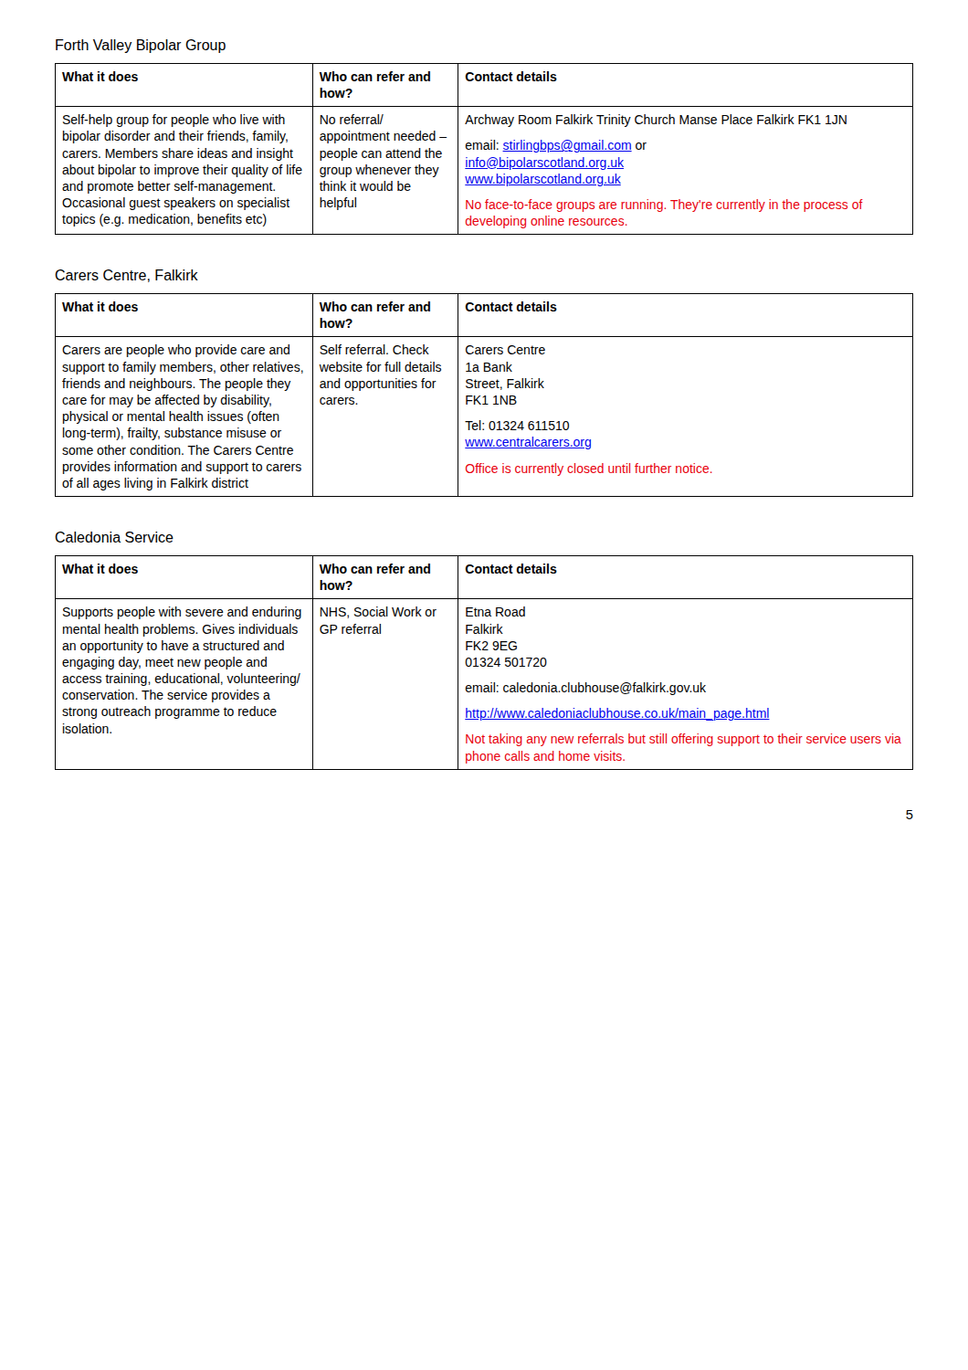Forth Valley Bipolar Group
| What it does | Who can refer and how? | Contact details |
| --- | --- | --- |
| Self-help group for people who live with bipolar disorder and their friends, family, carers. Members share ideas and insight about bipolar to improve their quality of life and promote better self-management. Occasional guest speakers on specialist topics (e.g. medication, benefits etc) | No referral/ appointment needed – people can attend the group whenever they think it would be helpful | Archway Room Falkirk Trinity Church Manse Place Falkirk FK1 1JN email: stirlingbps@gmail.com or info@bipolarscotland.org.uk www.bipolarscotland.org.uk No face-to-face groups are running. They're currently in the process of developing online resources. |
Carers Centre, Falkirk
| What it does | Who can refer and how? | Contact details |
| --- | --- | --- |
| Carers are people who provide care and support to family members, other relatives, friends and neighbours. The people they care for may be affected by disability, physical or mental health issues (often long-term), frailty, substance misuse or some other condition. The Carers Centre provides information and support to carers of all ages living in Falkirk district | Self referral. Check website for full details and opportunities for carers. | Carers Centre 1a Bank Street, Falkirk FK1 1NB Tel: 01324 611510 www.centralcarers.org Office is currently closed until further notice. |
Caledonia Service
| What it does | Who can refer and how? | Contact details |
| --- | --- | --- |
| Supports people with severe and enduring mental health problems. Gives individuals an opportunity to have a structured and engaging day, meet new people and access training, educational, volunteering/ conservation. The service provides a strong outreach programme to reduce isolation. | NHS, Social Work or GP referral | Etna Road Falkirk FK2 9EG 01324 501720 email: caledonia.clubhouse@falkirk.gov.uk http://www.caledoniaclubhouse.co.uk/main_page.html Not taking any new referrals but still offering support to their service users via phone calls and home visits. |
5